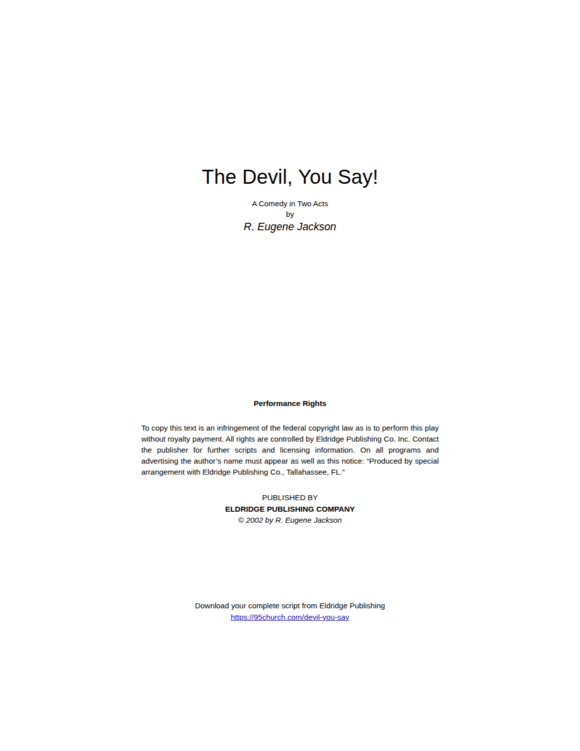The Devil, You Say!
A Comedy in Two Acts
by
R. Eugene Jackson
Performance Rights
To copy this text is an infringement of the federal copyright law as is to perform this play without royalty payment. All rights are controlled by Eldridge Publishing Co. Inc. Contact the publisher for further scripts and licensing information. On all programs and advertising the author’s name must appear as well as this notice: “Produced by special arrangement with Eldridge Publishing Co., Tallahassee, FL.”
PUBLISHED BY
ELDRIDGE PUBLISHING COMPANY
© 2002 by R. Eugene Jackson
Download your complete script from Eldridge Publishing
https://95church.com/devil-you-say